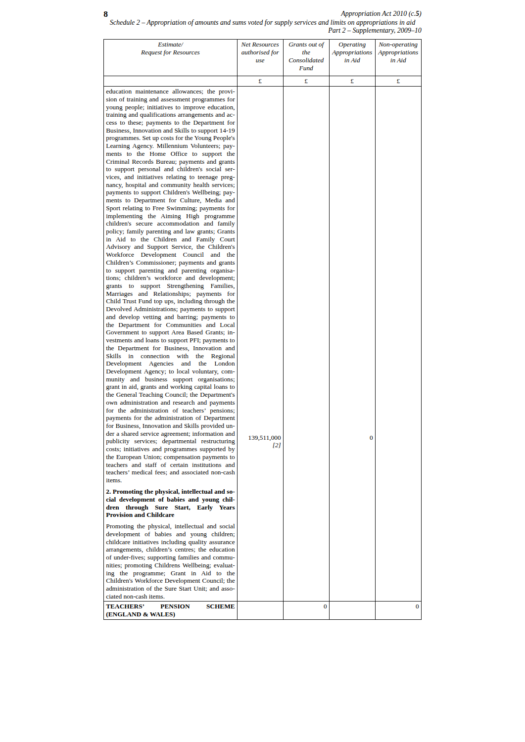8
Appropriation Act 2010 (c.5)
Schedule 2 – Appropriation of amounts and sums voted for supply services and limits on appropriations in aid
Part 2 – Supplementary, 2009–10
| Estimate/ Request for Resources | Net Resources authorised for use | Grants out of the Consolidated Fund | Operating Appropriations in Aid | Non-operating Appropriations in Aid |
| --- | --- | --- | --- | --- |
| | £ | £ | £ | £ |
| education maintenance allowances; the provision of training and assessment programmes for young people; initiatives to improve education, training and qualifications arrangements and access to these; payments to the Department for Business, Innovation and Skills to support 14-19 programmes. Set up costs for the Young People's Learning Agency. Millennium Volunteers; payments to the Home Office to support the Criminal Records Bureau; payments and grants to support personal and children's social services, and initiatives relating to teenage pregnancy, hospital and community health services; payments to support Children's Wellbeing; payments to Department for Culture, Media and Sport relating to Free Swimming; payments for implementing the Aiming High programme children's secure accommodation and family policy; family parenting and law grants; Grants in Aid to the Children and Family Court Advisory and Support Service, the Children's Workforce Development Council and the Children’s Commissioner; payments and grants to support parenting and parenting organisations; children’s workforce and development; grants to support Strengthening Families, Marriages and Relationships; payments for Child Trust Fund top ups, including through the Devolved Administrations; payments to support and develop vetting and barring; payments to the Department for Communities and Local Government to support Area Based Grants; investments and loans to support PFI; payments to the Department for Business, Innovation and Skills in connection with the Regional Development Agencies and the London Development Agency; to local voluntary, community and business support organisations; grant in aid, grants and working capital loans to the General Teaching Council; the Department's own administration and research and payments for the administration of teachers’ pensions; payments for the administration of Department for Business, Innovation and Skills provided under a shared service agreement; information and publicity services; departmental restructuring costs; initiatives and programmes supported by the European Union; compensation payments to teachers and staff of certain institutions and teachers’ medical fees; and associated non-cash items. 2. Promoting the physical, intellectual and social development of babies and young children through Sure Start, Early Years Provision and Childcare Promoting the physical, intellectual and social development of babies and young children; childcare initiatives including quality assurance arrangements, children’s centres; the education of under-fives; supporting families and communities; promoting Childrens Wellbeing; evaluating the programme; Grant in Aid to the Children's Workforce Development Council; the administration of the Sure Start Unit; and associated non-cash items. | 139,511,000 [2] | | 0 | |
| TEACHERS’ PENSION SCHEME (ENGLAND & WALES) | | 0 | | 0 |